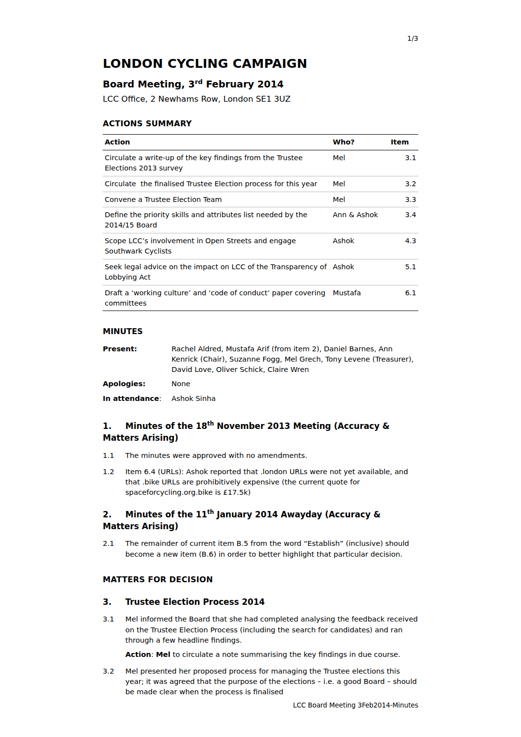1/3
LONDON CYCLING CAMPAIGN
Board Meeting, 3rd February 2014
LCC Office, 2 Newhams Row, London SE1 3UZ
ACTIONS SUMMARY
| Action | Who? | Item |
| --- | --- | --- |
| Circulate a write-up of the key findings from the Trustee Elections 2013 survey | Mel | 3.1 |
| Circulate the finalised Trustee Election process for this year | Mel | 3.2 |
| Convene a Trustee Election Team | Mel | 3.3 |
| Define the priority skills and attributes list needed by the 2014/15 Board | Ann & Ashok | 3.4 |
| Scope LCC’s involvement in Open Streets and engage Southwark Cyclists | Ashok | 4.3 |
| Seek legal advice on the impact on LCC of the Transparency of Lobbying Act | Ashok | 5.1 |
| Draft a ‘working culture’ and ‘code of conduct’ paper covering committees | Mustafa | 6.1 |
MINUTES
| Present: | Rachel Aldred, Mustafa Arif (from item 2), Daniel Barnes, Ann Kenrick (Chair), Suzanne Fogg, Mel Grech, Tony Levene (Treasurer), David Love, Oliver Schick, Claire Wren |
| Apologies: | None |
| In attendance : | Ashok Sinha |
1. Minutes of the 18th November 2013 Meeting (Accuracy & Matters Arising)
1.1
The minutes were approved with no amendments.
1.2
Item 6.4 (URLs): Ashok reported that .london URLs were not yet available, and that .bike URLs are prohibitively expensive (the current quote for spaceforcycling.org.bike is £17.5k)
2. Minutes of the 11th January 2014 Awayday (Accuracy & Matters Arising)
2.1
The remainder of current item B.5 from the word “Establish” (inclusive) should become a new item (B.6) in order to better highlight that particular decision.
MATTERS FOR DECISION
3. Trustee Election Process 2014
3.1
Mel informed the Board that she had completed analysing the feedback received on the Trustee Election Process (including the search for candidates) and ran through a few headline findings.
Action: Mel to circulate a note summarising the key findings in due course.
3.2
Mel presented her proposed process for managing the Trustee elections this year; it was agreed that the purpose of the elections – i.e. a good Board – should be made clear when the process is finalised
LCC Board Meeting 3Feb2014-Minutes